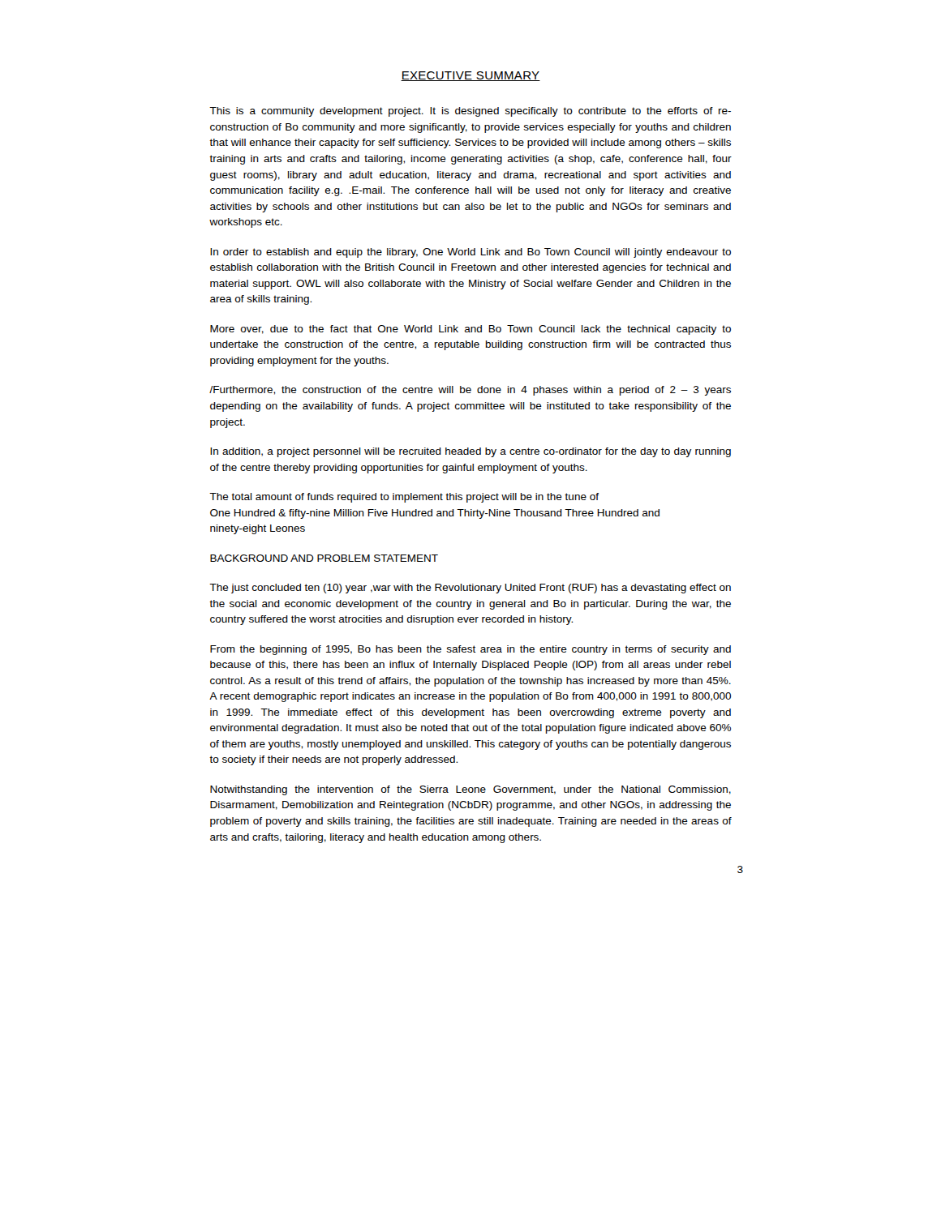EXECUTIVE SUMMARY
This is a community development project. It is designed specifically to contribute to the efforts of re-construction of Bo community and more significantly, to provide services especially for youths and children that will enhance their capacity for self sufficiency. Services to be provided will include among others – skills training in arts and crafts and tailoring, income generating activities (a shop, cafe, conference hall, four guest rooms), library and adult education, literacy and drama, recreational and sport activities and communication facility e.g. .E-mail. The conference hall will be used not only for literacy and creative activities by schools and other institutions but can also be let to the public and NGOs for seminars and workshops etc.
In order to establish and equip the library, One World Link and Bo Town Council will jointly endeavour to establish collaboration with the British Council in Freetown and other interested agencies for technical and material support. OWL will also collaborate with the Ministry of Social welfare Gender and Children in the area of skills training.
More over, due to the fact that One World Link and Bo Town Council lack the technical capacity to undertake the construction of the centre, a reputable building construction firm will be contracted thus providing employment for the youths.
/Furthermore, the construction of the centre will be done in 4 phases within a period of 2 – 3 years depending on the availability of funds. A project committee will be instituted to take responsibility of the project.
In addition, a project personnel will be recruited headed by a centre co-ordinator for the day to day running of the centre thereby providing opportunities for gainful employment of youths.
The total amount of funds required to implement this project will be in the tune of
One Hundred & fifty-nine Million Five Hundred and Thirty-Nine Thousand Three Hundred and
ninety-eight Leones
BACKGROUND AND PROBLEM STATEMENT
The just concluded ten (10) year ,war with the Revolutionary United Front (RUF) has a devastating effect on the social and economic development of the country in general and Bo in particular. During the war, the country suffered the worst atrocities and disruption ever recorded in history.
From the beginning of 1995, Bo has been the safest area in the entire country in terms of security and because of this, there has been an influx of Internally Displaced People (lOP) from all areas under rebel control. As a result of this trend of affairs, the population of the township has increased by more than 45%. A recent demographic report indicates an increase in the population of Bo from 400,000 in 1991 to 800,000 in 1999. The immediate effect of this development has been overcrowding extreme poverty and environmental degradation. It must also be noted that out of the total population figure indicated above 60% of them are youths, mostly unemployed and unskilled. This category of youths can be potentially dangerous to society if their needs are not properly addressed.
Notwithstanding the intervention of the Sierra Leone Government, under the National Commission, Disarmament, Demobilization and Reintegration (NCbDR) programme, and other NGOs, in addressing the problem of poverty and skills training, the facilities are still inadequate. Training are needed in the areas of arts and crafts, tailoring, literacy and health education among others.
3